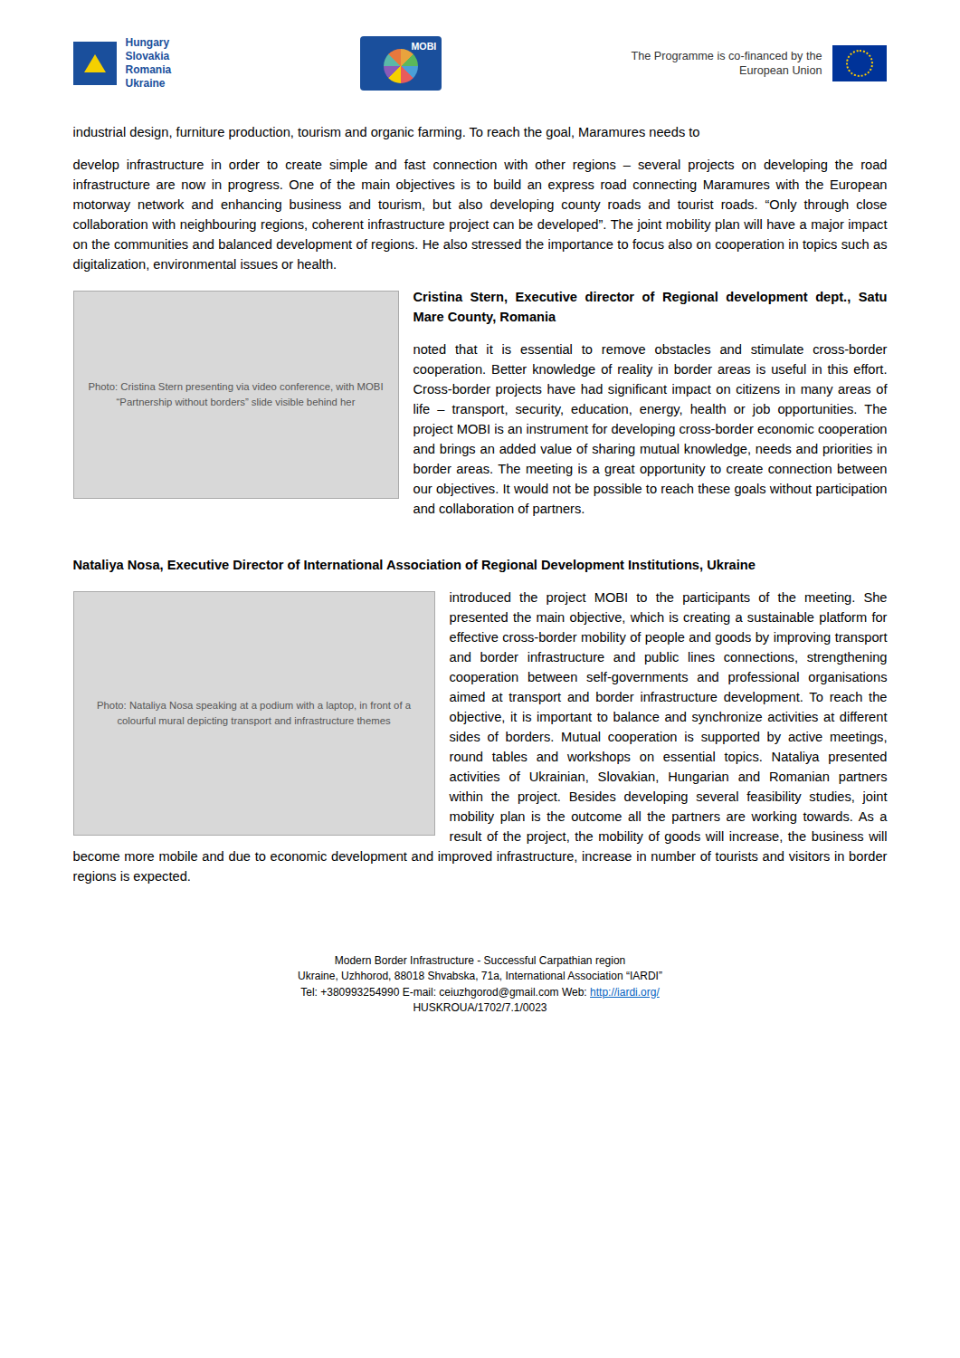Hungary
Slovakia
Romania
Ukraine
MOBI
The Programme is co-financed by the
European Union
industrial design, furniture production, tourism and organic farming. To reach the goal, Maramures needs to
develop infrastructure in order to create simple and fast connection with other regions – several projects on developing the road infrastructure are now in progress. One of the main objectives is to build an express road connecting Maramures with the European motorway network and enhancing business and tourism, but also developing county roads and tourist roads. “Only through close collaboration with neighbouring regions, coherent infrastructure project can be developed”. The joint mobility plan will have a major impact on the communities and balanced development of regions. He also stressed the importance to focus also on cooperation in topics such as digitalization, environmental issues or health.
Photo: Cristina Stern presenting via video conference, with MOBI “Partnership without borders” slide visible behind her
Cristina Stern, Executive director of Regional development dept., Satu Mare County, Romania
noted that it is essential to remove obstacles and stimulate cross-border cooperation. Better knowledge of reality in border areas is useful in this effort. Cross-border projects have had significant impact on citizens in many areas of life – transport, security, education, energy, health or job opportunities. The project MOBI is an instrument for developing cross-border economic cooperation and brings an added value of sharing mutual knowledge, needs and priorities in border areas. The meeting is a great opportunity to create connection between our objectives. It would not be possible to reach these goals without participation and collaboration of partners.
Nataliya Nosa, Executive Director of International Association of Regional Development Institutions, Ukraine
Photo: Nataliya Nosa speaking at a podium with a laptop, in front of a colourful mural depicting transport and infrastructure themes
introduced the project MOBI to the participants of the meeting. She presented the main objective, which is creating a sustainable platform for effective cross-border mobility of people and goods by improving transport and border infrastructure and public lines connections, strengthening cooperation between self-governments and professional organisations aimed at transport and border infrastructure development. To reach the objective, it is important to balance and synchronize activities at different sides of borders. Mutual cooperation is supported by active meetings, round tables and workshops on essential topics. Nataliya presented activities of Ukrainian, Slovakian, Hungarian and Romanian partners within the project. Besides developing several feasibility studies, joint mobility plan is the outcome all the partners are working towards. As a result of the project, the mobility of goods will increase, the business will become more mobile and due to economic development and improved infrastructure, increase in number of tourists and visitors in border regions is expected.
Modern Border Infrastructure - Successful Carpathian region
Ukraine, Uzhhorod, 88018 Shvabska, 71a, International Association “IARDI”
Tel: +380993254990 E-mail: ceiuzhgorod@gmail.com Web: http://iardi.org/
HUSKROUA/1702/7.1/0023